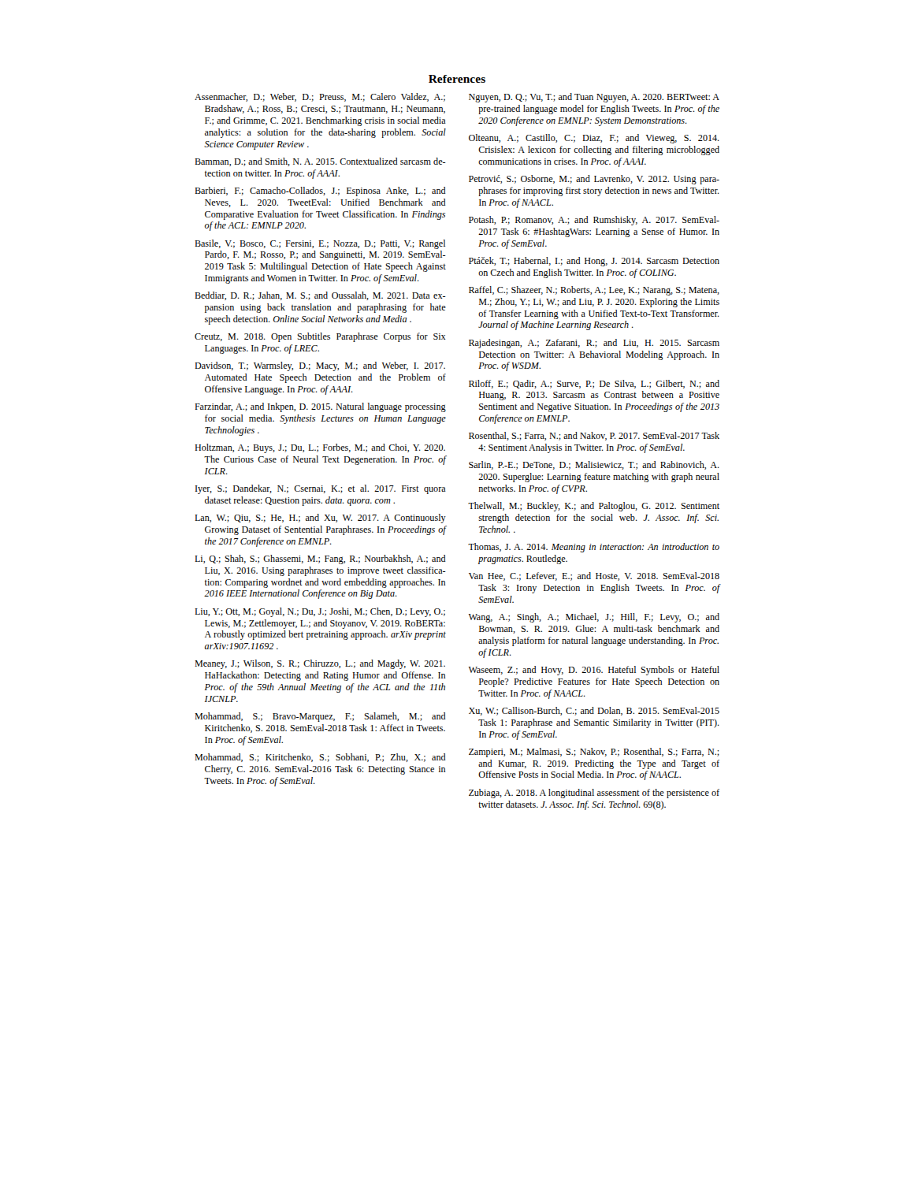References
Assenmacher, D.; Weber, D.; Preuss, M.; Calero Valdez, A.; Bradshaw, A.; Ross, B.; Cresci, S.; Trautmann, H.; Neumann, F.; and Grimme, C. 2021. Benchmarking crisis in social media analytics: a solution for the data-sharing problem. Social Science Computer Review .
Bamman, D.; and Smith, N. A. 2015. Contextualized sarcasm detection on twitter. In Proc. of AAAI.
Barbieri, F.; Camacho-Collados, J.; Espinosa Anke, L.; and Neves, L. 2020. TweetEval: Unified Benchmark and Comparative Evaluation for Tweet Classification. In Findings of the ACL: EMNLP 2020.
Basile, V.; Bosco, C.; Fersini, E.; Nozza, D.; Patti, V.; Rangel Pardo, F. M.; Rosso, P.; and Sanguinetti, M. 2019. SemEval-2019 Task 5: Multilingual Detection of Hate Speech Against Immigrants and Women in Twitter. In Proc. of SemEval.
Beddiar, D. R.; Jahan, M. S.; and Oussalah, M. 2021. Data expansion using back translation and paraphrasing for hate speech detection. Online Social Networks and Media .
Creutz, M. 2018. Open Subtitles Paraphrase Corpus for Six Languages. In Proc. of LREC.
Davidson, T.; Warmsley, D.; Macy, M.; and Weber, I. 2017. Automated Hate Speech Detection and the Problem of Offensive Language. In Proc. of AAAI.
Farzindar, A.; and Inkpen, D. 2015. Natural language processing for social media. Synthesis Lectures on Human Language Technologies .
Holtzman, A.; Buys, J.; Du, L.; Forbes, M.; and Choi, Y. 2020. The Curious Case of Neural Text Degeneration. In Proc. of ICLR.
Iyer, S.; Dandekar, N.; Csernai, K.; et al. 2017. First quora dataset release: Question pairs. data. quora. com .
Lan, W.; Qiu, S.; He, H.; and Xu, W. 2017. A Continuously Growing Dataset of Sentential Paraphrases. In Proceedings of the 2017 Conference on EMNLP.
Li, Q.; Shah, S.; Ghassemi, M.; Fang, R.; Nourbakhsh, A.; and Liu, X. 2016. Using paraphrases to improve tweet classification: Comparing wordnet and word embedding approaches. In 2016 IEEE International Conference on Big Data.
Liu, Y.; Ott, M.; Goyal, N.; Du, J.; Joshi, M.; Chen, D.; Levy, O.; Lewis, M.; Zettlemoyer, L.; and Stoyanov, V. 2019. RoBERTa: A robustly optimized bert pretraining approach. arXiv preprint arXiv:1907.11692 .
Meaney, J.; Wilson, S. R.; Chiruzzo, L.; and Magdy, W. 2021. HaHackathon: Detecting and Rating Humor and Offense. In Proc. of the 59th Annual Meeting of the ACL and the 11th IJCNLP.
Mohammad, S.; Bravo-Marquez, F.; Salameh, M.; and Kiritchenko, S. 2018. SemEval-2018 Task 1: Affect in Tweets. In Proc. of SemEval.
Mohammad, S.; Kiritchenko, S.; Sobhani, P.; Zhu, X.; and Cherry, C. 2016. SemEval-2016 Task 6: Detecting Stance in Tweets. In Proc. of SemEval.
Nguyen, D. Q.; Vu, T.; and Tuan Nguyen, A. 2020. BERTweet: A pre-trained language model for English Tweets. In Proc. of the 2020 Conference on EMNLP: System Demonstrations.
Olteanu, A.; Castillo, C.; Diaz, F.; and Vieweg, S. 2014. Crisislex: A lexicon for collecting and filtering microblogged communications in crises. In Proc. of AAAI.
Petrović, S.; Osborne, M.; and Lavrenko, V. 2012. Using paraphrases for improving first story detection in news and Twitter. In Proc. of NAACL.
Potash, P.; Romanov, A.; and Rumshisky, A. 2017. SemEval-2017 Task 6: #HashtagWars: Learning a Sense of Humor. In Proc. of SemEval.
Ptáček, T.; Habernal, I.; and Hong, J. 2014. Sarcasm Detection on Czech and English Twitter. In Proc. of COLING.
Raffel, C.; Shazeer, N.; Roberts, A.; Lee, K.; Narang, S.; Matena, M.; Zhou, Y.; Li, W.; and Liu, P. J. 2020. Exploring the Limits of Transfer Learning with a Unified Text-to-Text Transformer. Journal of Machine Learning Research .
Rajadesingan, A.; Zafarani, R.; and Liu, H. 2015. Sarcasm Detection on Twitter: A Behavioral Modeling Approach. In Proc. of WSDM.
Riloff, E.; Qadir, A.; Surve, P.; De Silva, L.; Gilbert, N.; and Huang, R. 2013. Sarcasm as Contrast between a Positive Sentiment and Negative Situation. In Proceedings of the 2013 Conference on EMNLP.
Rosenthal, S.; Farra, N.; and Nakov, P. 2017. SemEval-2017 Task 4: Sentiment Analysis in Twitter. In Proc. of SemEval.
Sarlin, P.-E.; DeTone, D.; Malisiewicz, T.; and Rabinovich, A. 2020. Superglue: Learning feature matching with graph neural networks. In Proc. of CVPR.
Thelwall, M.; Buckley, K.; and Paltoglou, G. 2012. Sentiment strength detection for the social web. J. Assoc. Inf. Sci. Technol. .
Thomas, J. A. 2014. Meaning in interaction: An introduction to pragmatics. Routledge.
Van Hee, C.; Lefever, E.; and Hoste, V. 2018. SemEval-2018 Task 3: Irony Detection in English Tweets. In Proc. of SemEval.
Wang, A.; Singh, A.; Michael, J.; Hill, F.; Levy, O.; and Bowman, S. R. 2019. Glue: A multi-task benchmark and analysis platform for natural language understanding. In Proc. of ICLR.
Waseem, Z.; and Hovy, D. 2016. Hateful Symbols or Hateful People? Predictive Features for Hate Speech Detection on Twitter. In Proc. of NAACL.
Xu, W.; Callison-Burch, C.; and Dolan, B. 2015. SemEval-2015 Task 1: Paraphrase and Semantic Similarity in Twitter (PIT). In Proc. of SemEval.
Zampieri, M.; Malmasi, S.; Nakov, P.; Rosenthal, S.; Farra, N.; and Kumar, R. 2019. Predicting the Type and Target of Offensive Posts in Social Media. In Proc. of NAACL.
Zubiaga, A. 2018. A longitudinal assessment of the persistence of twitter datasets. J. Assoc. Inf. Sci. Technol. 69(8).